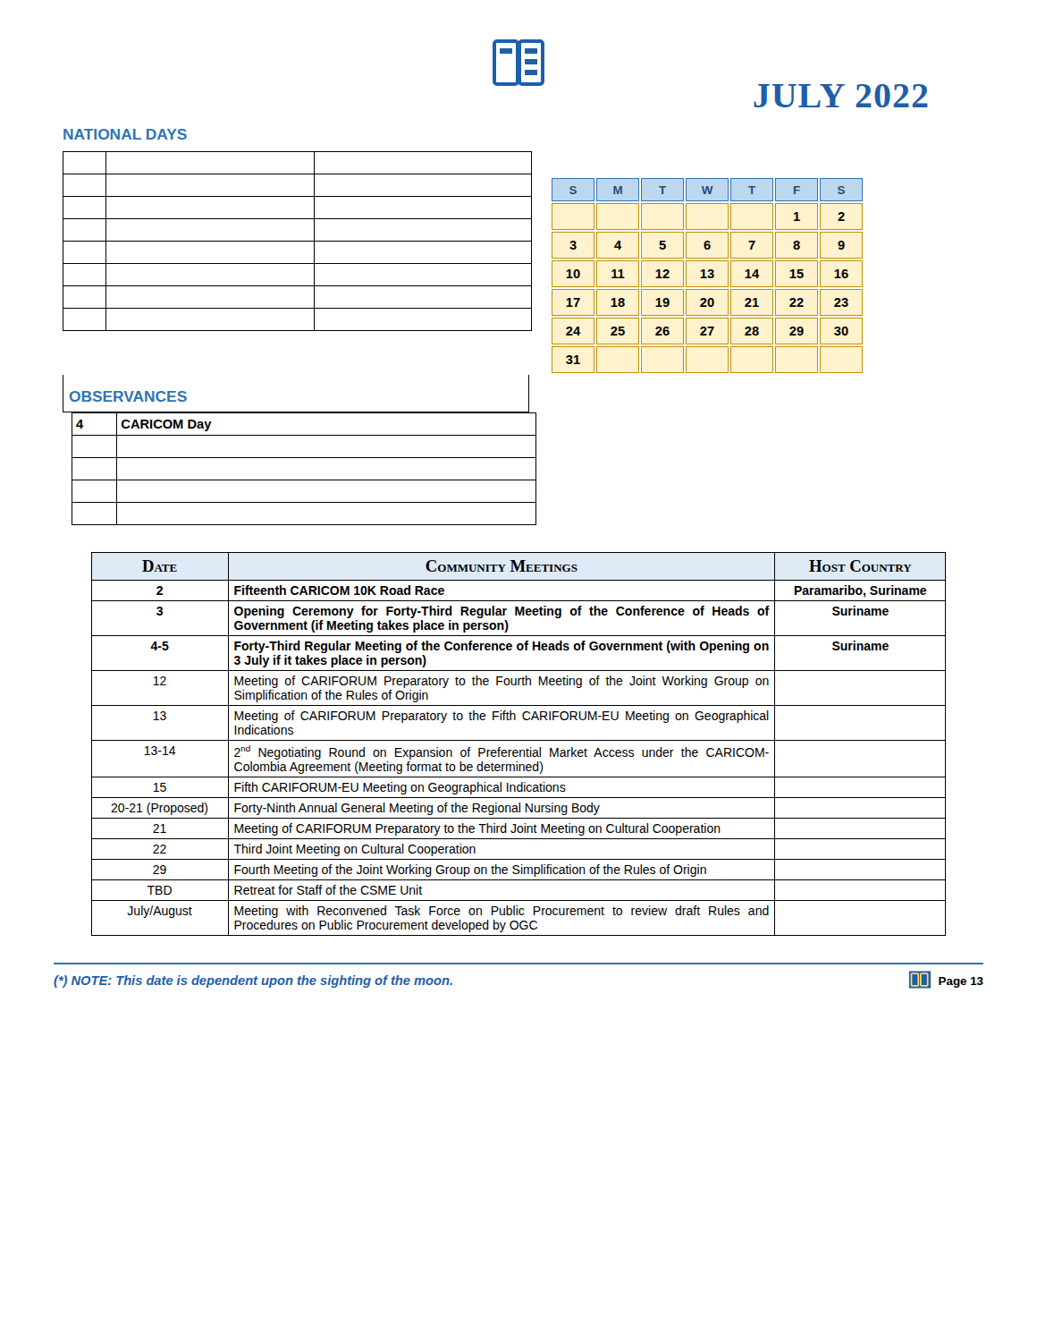JULY 2022
NATIONAL DAYS
| S | M | T | W | T | F | S |
| --- | --- | --- | --- | --- | --- | --- |
| | | | | | 1 | 2 |
| 3 | 4 | 5 | 6 | 7 | 8 | 9 |
| 10 | 11 | 12 | 13 | 14 | 15 | 16 |
| 17 | 18 | 19 | 20 | 21 | 22 | 23 |
| 24 | 25 | 26 | 27 | 28 | 29 | 30 |
| 31 | | | | | | |
OBSERVANCES
| 4 | CARICOM Day |
| Date | Community Meetings | Host Country |
| --- | --- | --- |
| 2 | Fifteenth CARICOM 10K Road Race | Paramaribo, Suriname |
| 3 | Opening Ceremony for Forty-Third Regular Meeting of the Conference of Heads of Government (if Meeting takes place in person) | Suriname |
| 4-5 | Forty-Third Regular Meeting of the Conference of Heads of Government (with Opening on 3 July if it takes place in person) | Suriname |
| 12 | Meeting of CARIFORUM Preparatory to the Fourth Meeting of the Joint Working Group on Simplification of the Rules of Origin | |
| 13 | Meeting of CARIFORUM Preparatory to the Fifth CARIFORUM-EU Meeting on Geographical Indications | |
| 13-14 | 2 nd Negotiating Round on Expansion of Preferential Market Access under the CARICOM-Colombia Agreement (Meeting format to be determined) | |
| 15 | Fifth CARIFORUM-EU Meeting on Geographical Indications | |
| 20-21 (Proposed) | Forty-Ninth Annual General Meeting of the Regional Nursing Body | |
| 21 | Meeting of CARIFORUM Preparatory to the Third Joint Meeting on Cultural Cooperation | |
| 22 | Third Joint Meeting on Cultural Cooperation | |
| 29 | Fourth Meeting of the Joint Working Group on the Simplification of the Rules of Origin | |
| TBD | Retreat for Staff of the CSME Unit | |
| July/August | Meeting with Reconvened Task Force on Public Procurement to review draft Rules and Procedures on Public Procurement developed by OGC | |
(*) NOTE: This date is dependent upon the sighting of the moon.
Page 13